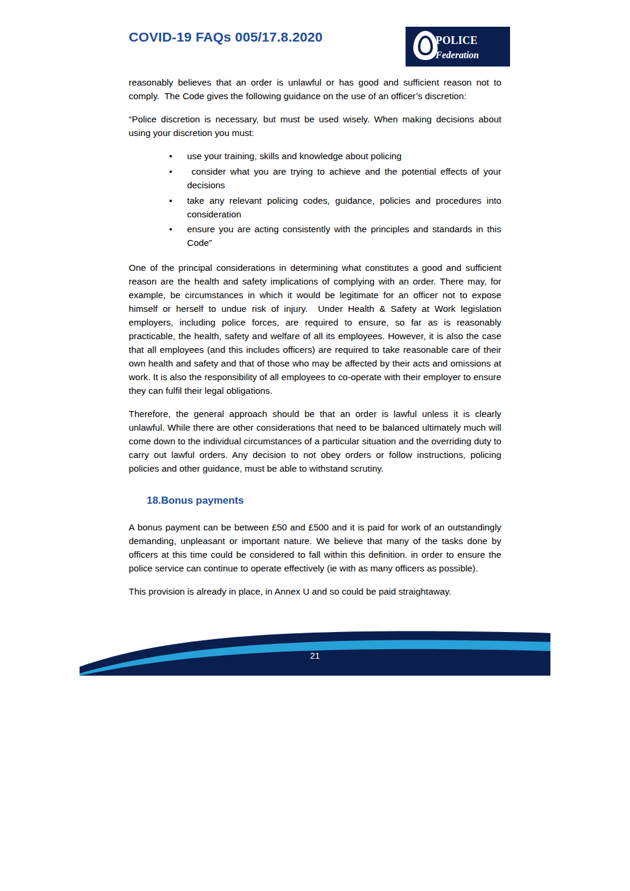COVID-19 FAQs 005/17.8.2020
POLICE
Federation
reasonably believes that an order is unlawful or has good and sufficient reason not to comply. The Code gives the following guidance on the use of an officer’s discretion:
“Police discretion is necessary, but must be used wisely. When making decisions about using your discretion you must:
use your training, skills and knowledge about policing
consider what you are trying to achieve and the potential effects of your decisions
take any relevant policing codes, guidance, policies and procedures into consideration
ensure you are acting consistently with the principles and standards in this Code”
One of the principal considerations in determining what constitutes a good and sufficient reason are the health and safety implications of complying with an order. There may, for example, be circumstances in which it would be legitimate for an officer not to expose himself or herself to undue risk of injury. Under Health & Safety at Work legislation employers, including police forces, are required to ensure, so far as is reasonably practicable, the health, safety and welfare of all its employees. However, it is also the case that all employees (and this includes officers) are required to take reasonable care of their own health and safety and that of those who may be affected by their acts and omissions at work. It is also the responsibility of all employees to co-operate with their employer to ensure they can fulfil their legal obligations.
Therefore, the general approach should be that an order is lawful unless it is clearly unlawful. While there are other considerations that need to be balanced ultimately much will come down to the individual circumstances of a particular situation and the overriding duty to carry out lawful orders. Any decision to not obey orders or follow instructions, policing policies and other guidance, must be able to withstand scrutiny.
18. Bonus payments
A bonus payment can be between £50 and £500 and it is paid for work of an outstandingly demanding, unpleasant or important nature. We believe that many of the tasks done by officers at this time could be considered to fall within this definition. in order to ensure the police service can continue to operate effectively (ie with as many officers as possible).
This provision is already in place, in Annex U and so could be paid straightaway.
21